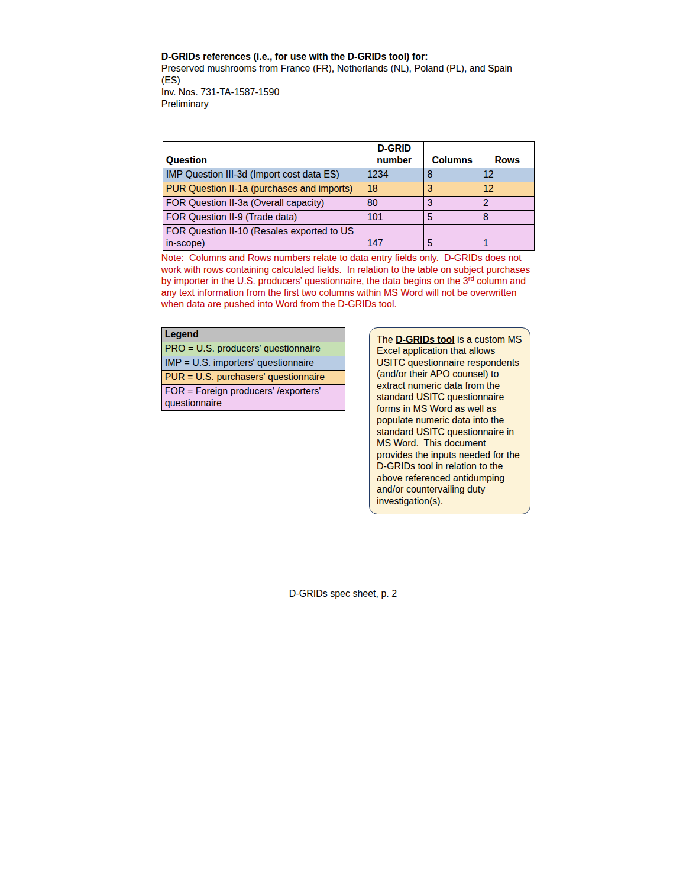D-GRIDs references (i.e., for use with the D-GRIDs tool) for:
Preserved mushrooms from France (FR), Netherlands (NL), Poland (PL), and Spain (ES)
Inv. Nos. 731-TA-1587-1590
Preliminary
| Question | D-GRID number | Columns | Rows |
| --- | --- | --- | --- |
| IMP Question III-3d (Import cost data ES) | 1234 | 8 | 12 |
| PUR Question II-1a (purchases and imports) | 18 | 3 | 12 |
| FOR Question II-3a (Overall capacity) | 80 | 3 | 2 |
| FOR Question II-9 (Trade data) | 101 | 5 | 8 |
| FOR Question II-10 (Resales exported to US in-scope) | 147 | 5 | 1 |
Note: Columns and Rows numbers relate to data entry fields only. D-GRIDs does not work with rows containing calculated fields. In relation to the table on subject purchases by importer in the U.S. producers’ questionnaire, the data begins on the 3rd column and any text information from the first two columns within MS Word will not be overwritten when data are pushed into Word from the D-GRIDs tool.
| Legend |
| PRO = U.S. producers' questionnaire |
| IMP = U.S. importers' questionnaire |
| PUR = U.S. purchasers' questionnaire |
| FOR = Foreign producers' /exporters' questionnaire |
The D-GRIDs tool is a custom MS Excel application that allows USITC questionnaire respondents (and/or their APO counsel) to extract numeric data from the standard USITC questionnaire forms in MS Word as well as populate numeric data into the standard USITC questionnaire in MS Word. This document provides the inputs needed for the D-GRIDs tool in relation to the above referenced antidumping and/or countervailing duty investigation(s).
D-GRIDs spec sheet, p. 2